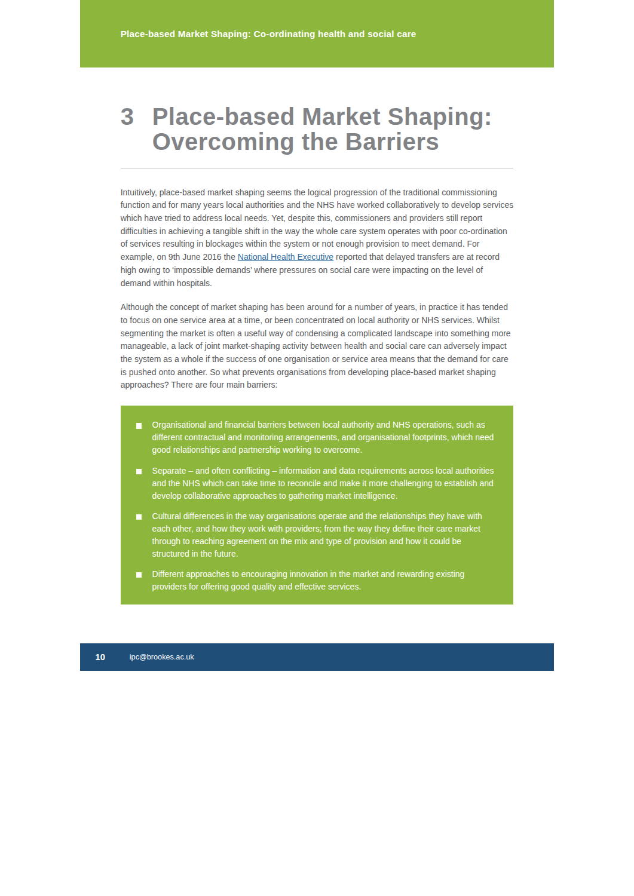Place-based Market Shaping: Co-ordinating health and social care
3
Place-based Market Shaping:
Overcoming the Barriers
Intuitively, place-based market shaping seems the logical progression of the traditional commissioning function and for many years local authorities and the NHS have worked collaboratively to develop services which have tried to address local needs. Yet, despite this, commissioners and providers still report difficulties in achieving a tangible shift in the way the whole care system operates with poor co-ordination of services resulting in blockages within the system or not enough provision to meet demand. For example, on 9th June 2016 the National Health Executive reported that delayed transfers are at record high owing to ‘impossible demands’ where pressures on social care were impacting on the level of demand within hospitals.
Although the concept of market shaping has been around for a number of years, in practice it has tended to focus on one service area at a time, or been concentrated on local authority or NHS services. Whilst segmenting the market is often a useful way of condensing a complicated landscape into something more manageable, a lack of joint market-shaping activity between health and social care can adversely impact the system as a whole if the success of one organisation or service area means that the demand for care is pushed onto another. So what prevents organisations from developing place-based market shaping approaches? There are four main barriers:
Organisational and financial barriers between local authority and NHS operations, such as different contractual and monitoring arrangements, and organisational footprints, which need good relationships and partnership working to overcome.
Separate – and often conflicting – information and data requirements across local authorities and the NHS which can take time to reconcile and make it more challenging to establish and develop collaborative approaches to gathering market intelligence.
Cultural differences in the way organisations operate and the relationships they have with each other, and how they work with providers; from the way they define their care market through to reaching agreement on the mix and type of provision and how it could be structured in the future.
Different approaches to encouraging innovation in the market and rewarding existing providers for offering good quality and effective services.
10
ipc@brookes.ac.uk